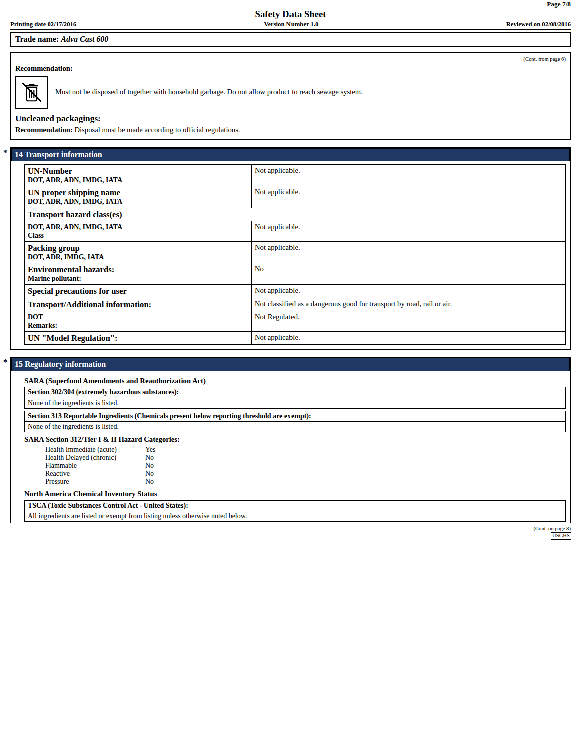Page 7/8
Safety Data Sheet
Printing date 02/17/2016
Version Number 1.0
Reviewed on 02/08/2016
Trade name: Adva Cast 600
(Cont. from page 6)
Recommendation:
Must not be disposed of together with household garbage. Do not allow product to reach sewage system.
Uncleaned packagings:
Recommendation: Disposal must be made according to official regulations.
*
14 Transport information
| UN-Number DOT, ADR, ADN, IMDG, IATA | Not applicable. |
| UN proper shipping name DOT, ADR, ADN, IMDG, IATA | Not applicable. |
| Transport hazard class(es) |
| DOT, ADR, ADN, IMDG, IATA Class | Not applicable. |
| Packing group DOT, ADR, IMDG, IATA | Not applicable. |
| Environmental hazards: Marine pollutant: | No |
| Special precautions for user | Not applicable. |
| Transport/Additional information: | Not classified as a dangerous good for transport by road, rail or air. |
| DOT Remarks: | Not Regulated. |
| UN "Model Regulation": | Not applicable. |
*
15 Regulatory information
SARA (Superfund Amendments and Reauthorization Act)
| Section 302/304 (extremely hazardous substances): |
| None of the ingredients is listed. |
| Section 313 Reportable Ingredients (Chemicals present below reporting threshold are exempt): |
| None of the ingredients is listed. |
SARA Section 312/Tier I & II Hazard Categories:
Health Immediate (acute) Yes
Health Delayed (chronic) No
Flammable No
Reactive No
Pressure No
North America Chemical Inventory Status
| TSCA (Toxic Substances Control Act - United States): |
| All ingredients are listed or exempt from listing unless otherwise noted below. |
(Cont. on page 8)
USGHS